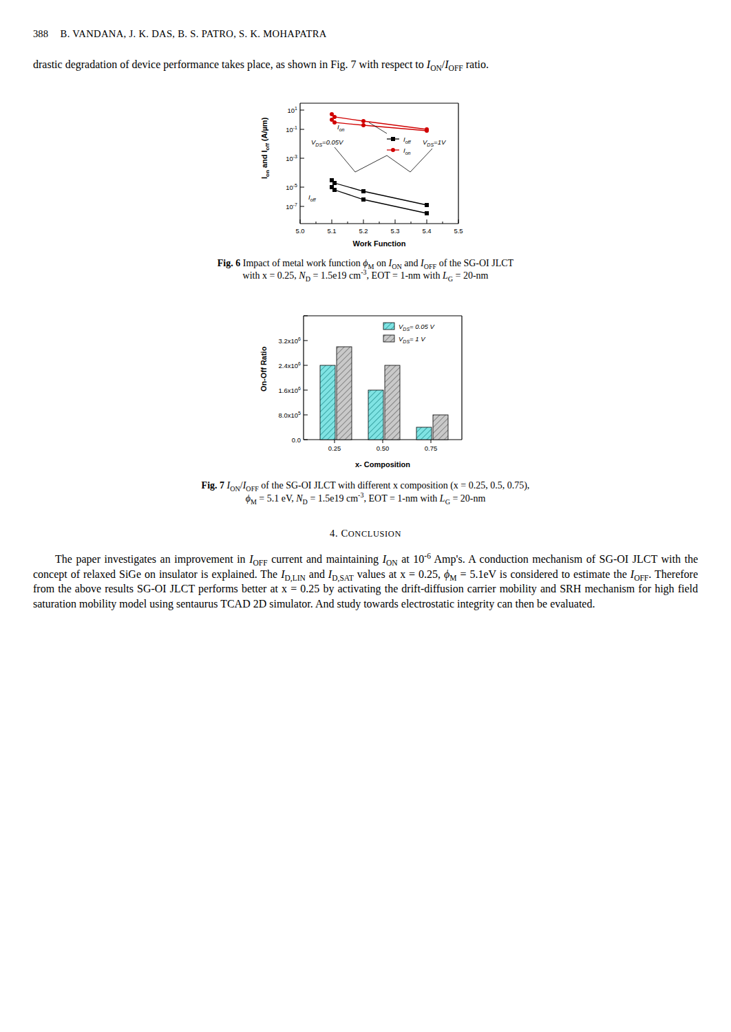388 B. VANDANA, J. K. DAS, B. S. PATRO, S. K. MOHAPATRA
drastic degradation of device performance takes place, as shown in Fig. 7 with respect to ION/IOFF ratio.
5.0 5.1 5.2 5.3 5.4 5.5 101 10-1 10-3 10-5 10-7 Ion and Ioff (A/µm) Work Function Ion Ioff Ioff Ion VDS=0.05V VDS=1V
Fig. 6 Impact of metal work function ϕM on ION and IOFF of the SG-OI JLCT
with x = 0.25, ND = 1.5e19 cm-3, EOT = 1-nm with LG = 20-nm
0.0 8.0x105 1.6x106 2.4x106 3.2x106 On-Off Ratio x- Composition 0.25 0.50 0.75 VDS= 0.05 V VDS= 1 V
Fig. 7 ION/IOFF of the SG-OI JLCT with different x composition (x = 0.25, 0.5, 0.75),
ϕM = 5.1 eV, ND = 1.5e19 cm-3, EOT = 1-nm with LG = 20-nm
4. CONCLUSION
The paper investigates an improvement in IOFF current and maintaining ION at 10-6 Amp's. A conduction mechanism of SG-OI JLCT with the concept of relaxed SiGe on insulator is explained. The ID,LIN and ID,SAT values at x = 0.25, ϕM = 5.1eV is considered to estimate the IOFF. Therefore from the above results SG-OI JLCT performs better at x = 0.25 by activating the drift-diffusion carrier mobility and SRH mechanism for high field saturation mobility model using sentaurus TCAD 2D simulator. And study towards electrostatic integrity can then be evaluated.